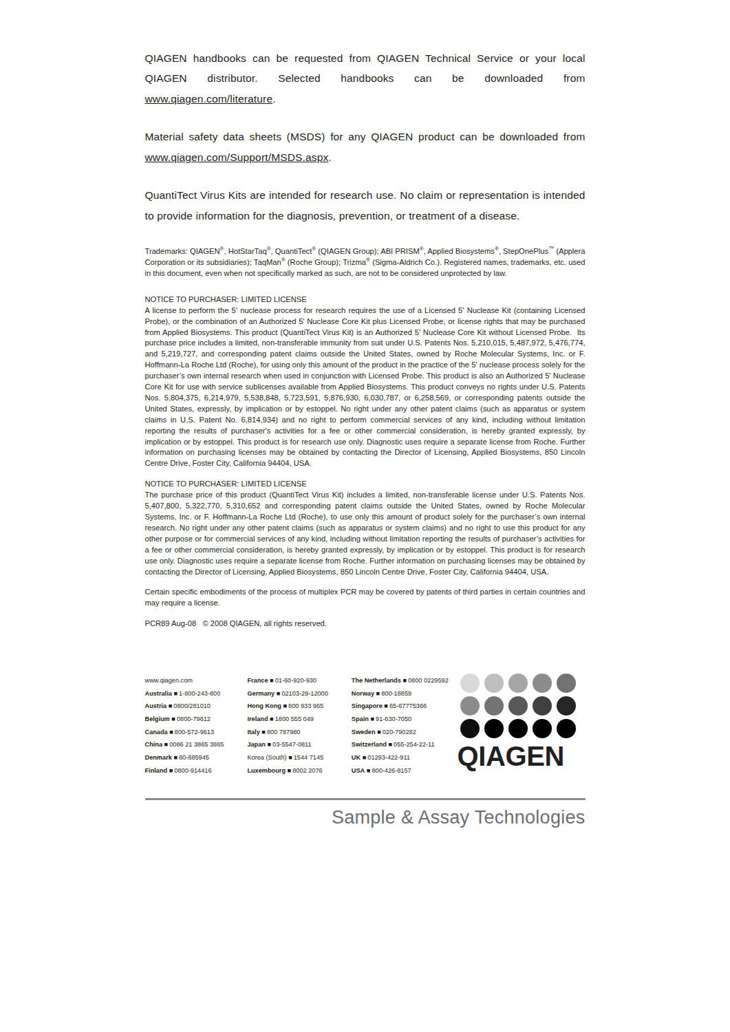QIAGEN handbooks can be requested from QIAGEN Technical Service or your local QIAGEN distributor. Selected handbooks can be downloaded from www.qiagen.com/literature.
Material safety data sheets (MSDS) for any QIAGEN product can be downloaded from www.qiagen.com/Support/MSDS.aspx.
QuantiTect Virus Kits are intended for research use. No claim or representation is intended to provide information for the diagnosis, prevention, or treatment of a disease.
Trademarks: QIAGEN®, HotStarTaq®, QuantiTect® (QIAGEN Group); ABI PRISM®, Applied Biosystems®, StepOnePlus™ (Applera Corporation or its subsidiaries); TaqMan® (Roche Group); Trizma® (Sigma-Aldrich Co.). Registered names, trademarks, etc. used in this document, even when not specifically marked as such, are not to be considered unprotected by law.
NOTICE TO PURCHASER: LIMITED LICENSE
A license to perform the 5' nuclease process for research requires the use of a Licensed 5' Nuclease Kit (containing Licensed Probe), or the combination of an Authorized 5' Nuclease Core Kit plus Licensed Probe, or license rights that may be purchased from Applied Biosystems. This product (QuantiTect Virus Kit) is an Authorized 5' Nuclease Core Kit without Licensed Probe. Its purchase price includes a limited, non-transferable immunity from suit under U.S. Patents Nos. 5,210,015, 5,487,972, 5,476,774, and 5,219,727, and corresponding patent claims outside the United States, owned by Roche Molecular Systems, Inc. or F. Hoffmann-La Roche Ltd (Roche), for using only this amount of the product in the practice of the 5' nuclease process solely for the purchaser’s own internal research when used in conjunction with Licensed Probe. This product is also an Authorized 5' Nuclease Core Kit for use with service sublicenses available from Applied Biosystems. This product conveys no rights under U.S. Patents Nos. 5,804,375, 6,214,979, 5,538,848, 5,723,591, 5,876,930, 6,030,787, or 6,258,569, or corresponding patents outside the United States, expressly, by implication or by estoppel. No right under any other patent claims (such as apparatus or system claims in U.S. Patent No. 6,814,934) and no right to perform commercial services of any kind, including without limitation reporting the results of purchaser's activities for a fee or other commercial consideration, is hereby granted expressly, by implication or by estoppel. This product is for research use only. Diagnostic uses require a separate license from Roche. Further information on purchasing licenses may be obtained by contacting the Director of Licensing, Applied Biosystems, 850 Lincoln Centre Drive, Foster City, California 94404, USA.
NOTICE TO PURCHASER: LIMITED LICENSE
The purchase price of this product (QuantiTect Virus Kit) includes a limited, non-transferable license under U.S. Patents Nos. 5,407,800, 5,322,770, 5,310,652 and corresponding patent claims outside the United States, owned by Roche Molecular Systems, Inc. or F. Hoffmann-La Roche Ltd (Roche), to use only this amount of product solely for the purchaser’s own internal research. No right under any other patent claims (such as apparatus or system claims) and no right to use this product for any other purpose or for commercial services of any kind, including without limitation reporting the results of purchaser’s activities for a fee or other commercial consideration, is hereby granted expressly, by implication or by estoppel. This product is for research use only. Diagnostic uses require a separate license from Roche. Further information on purchasing licenses may be obtained by contacting the Director of Licensing, Applied Biosystems, 850 Lincoln Centre Drive, Foster City, California 94404, USA.
Certain specific embodiments of the process of multiplex PCR may be covered by patents of third parties in certain countries and may require a license.
PCR89 Aug-08 © 2008 QIAGEN, all rights reserved.
| www.qiagen.com | France ■ 01-60-920-930 | The Netherlands ■ 0800 0229592 |
| Australia ■ 1-800-243-800 | Germany ■ 02103-29-12000 | Norway ■ 800-18859 |
| Austria ■ 0800/281010 | Hong Kong ■ 800 933 965 | Singapore ■ 65-67775366 |
| Belgium ■ 0800-79612 | Ireland ■ 1800 555 049 | Spain ■ 91-630-7050 |
| Canada ■ 800-572-9613 | Italy ■ 800 787980 | Sweden ■ 020-790282 |
| China ■ 0086 21 3865 3865 | Japan ■ 03-5547-0811 | Switzerland ■ 055-254-22-11 |
| Denmark ■ 80-885945 | Korea (South) ■ 1544 7145 | UK ■ 01293-422-911 |
| Finland ■ 0800-914416 | Luxembourg ■ 8002 2076 | USA ■ 800-426-8157 |
QIAGEN
Sample & Assay Technologies